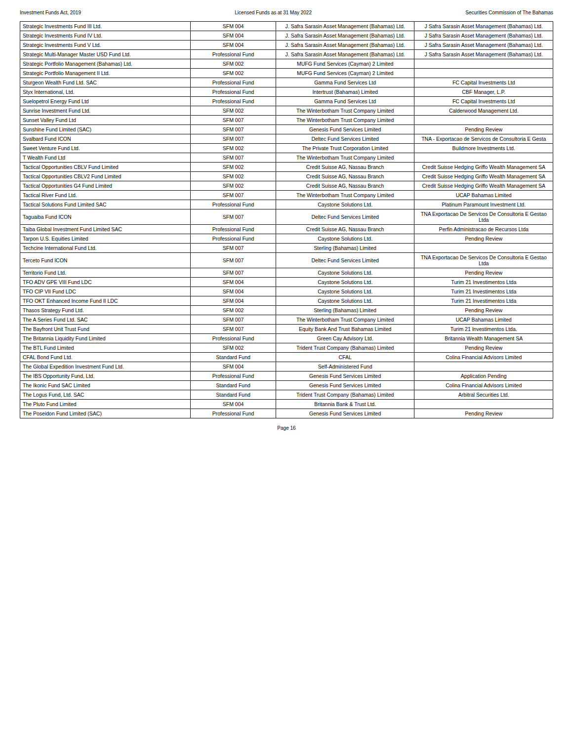Investment Funds Act, 2019
Licensed Funds as at 31 May 2022
Securities Commission of The Bahamas
| Strategic Investments Fund III Ltd. | SFM 004 | J. Safra Sarasin Asset Management (Bahamas) Ltd. | J Safra Sarasin Asset Management (Bahamas) Ltd. |
| Strategic Investments Fund IV Ltd. | SFM 004 | J. Safra Sarasin Asset Management (Bahamas) Ltd. | J Safra Sarasin Asset Management (Bahamas) Ltd. |
| Strategic Investments Fund V Ltd. | SFM 004 | J. Safra Sarasin Asset Management (Bahamas) Ltd. | J Safra Sarasin Asset Management (Bahamas) Ltd. |
| Strategic Multi-Manager Master USD Fund Ltd. | Professional Fund | J. Safra Sarasin Asset Management (Bahamas) Ltd. | J Safra Sarasin Asset Management (Bahamas) Ltd. |
| Strategic Portfolio Management (Bahamas) Ltd. | SFM 002 | MUFG Fund Services (Cayman) 2 Limited | |
| Strategic Portfolio Management II Ltd. | SFM 002 | MUFG Fund Services (Cayman) 2 Limited | |
| Sturgeon Wealth Fund Ltd. SAC | Professional Fund | Gamma Fund Services Ltd | FC Capital Investments Ltd |
| Styx International, Ltd. | Professional Fund | Intertrust (Bahamas) Limited | CBF Manager, L.P. |
| Suelopetrol Energy Fund Ltd | Professional Fund | Gamma Fund Services Ltd | FC Capital Investments Ltd |
| Sunrise Investment Fund Ltd. | SFM 002 | The Winterbotham Trust Company Limited | Calderwood Management Ltd. |
| Sunset Valley Fund Ltd | SFM 007 | The Winterbotham Trust Company Limited | |
| Sunshine Fund Limited (SAC) | SFM 007 | Genesis Fund Services Limited | Pending Review |
| Svalbard Fund ICON | SFM 007 | Deltec Fund Services Limited | TNA - Exportacao de Servicos de Consultoria E Gesta |
| Sweet Venture Fund Ltd. | SFM 002 | The Private Trust Corporation Limited | Buildmore Investments Ltd. |
| T Wealth Fund Ltd | SFM 007 | The Winterbotham Trust Company Limited | |
| Tactical Opportunities CBLV Fund Limited | SFM 002 | Credit Suisse AG, Nassau Branch | Credit Suisse Hedging Griffo Wealth Management SA |
| Tactical Opportunities CBLV2 Fund Limited | SFM 002 | Credit Suisse AG, Nassau Branch | Credit Suisse Hedging Griffo Wealth Management SA |
| Tactical Opportunities G4 Fund Limited | SFM 002 | Credit Suisse AG, Nassau Branch | Credit Suisse Hedging Griffo Wealth Management SA |
| Tactical River Fund Ltd. | SFM 007 | The Winterbotham Trust Company Limited | UCAP Bahamas Limited |
| Tactical Solutions Fund Limited SAC | Professional Fund | Caystone Solutions Ltd. | Platinum Paramount Investment Ltd. |
| Taguaiba Fund ICON | SFM 007 | Deltec Fund Services Limited | TNA Exportacao De Servicos De Consultoria E Gestao Ltda |
| Taiba Global Investment Fund Limited SAC | Professional Fund | Credit Suisse AG, Nassau Branch | Perfin Administracao de Recursos Ltda |
| Tarpon U.S. Equities Limited | Professional Fund | Caystone Solutions Ltd. | Pending Review |
| Techcine International Fund Ltd. | SFM 007 | Sterling (Bahamas) Limited | |
| Terceto Fund ICON | SFM 007 | Deltec Fund Services Limited | TNA Exportacao De Servicos De Consultoria E Gestao Ltda |
| Territorio Fund Ltd. | SFM 007 | Caystone Solutions Ltd. | Pending Review |
| TFO ADV GPE VIII Fund LDC | SFM 004 | Caystone Solutions Ltd. | Turim 21 Investimentos Ltda |
| TFO CIP VII Fund LDC | SFM 004 | Caystone Solutions Ltd. | Turim 21 Investimentos Ltda |
| TFO OKT Enhanced Income Fund II LDC | SFM 004 | Caystone Solutions Ltd. | Turim 21 Investimentos Ltda |
| Thasos Strategy Fund Ltd. | SFM 002 | Sterling (Bahamas) Limited | Pending Review |
| The A Series Fund Ltd. SAC | SFM 007 | The Winterbotham Trust Company Limited | UCAP Bahamas Limited |
| The Bayfront Unit Trust Fund | SFM 007 | Equity Bank And Trust Bahamas Limited | Turim 21 Investimentos Ltda. |
| The Britannia Liquidity Fund Limited | Professional Fund | Green Cay Advisory Ltd. | Britannia Wealth Management SA |
| The BTL Fund Limited | SFM 002 | Trident Trust Company (Bahamas) Limited | Pending Review |
| CFAL Bond Fund Ltd. | Standard Fund | CFAL | Colina Financial Advisors Limited |
| The Global Expedition Investment Fund Ltd. | SFM 004 | Self-Administered Fund | |
| The IBS Opportunity Fund, Ltd. | Professional Fund | Genesis Fund Services Limited | Application Pending |
| The Ikonic Fund SAC Limited | Standard Fund | Genesis Fund Services Limited | Colina Financial Advisors Limited |
| The Logus Fund, Ltd. SAC | Standard Fund | Trident Trust Company (Bahamas) Limited | Arbitral Securities Ltd. |
| The Pluto Fund Limited | SFM 004 | Britannia Bank & Trust Ltd. | |
| The Poseidon Fund Limited (SAC) | Professional Fund | Genesis Fund Services Limited | Pending Review |
Page 16